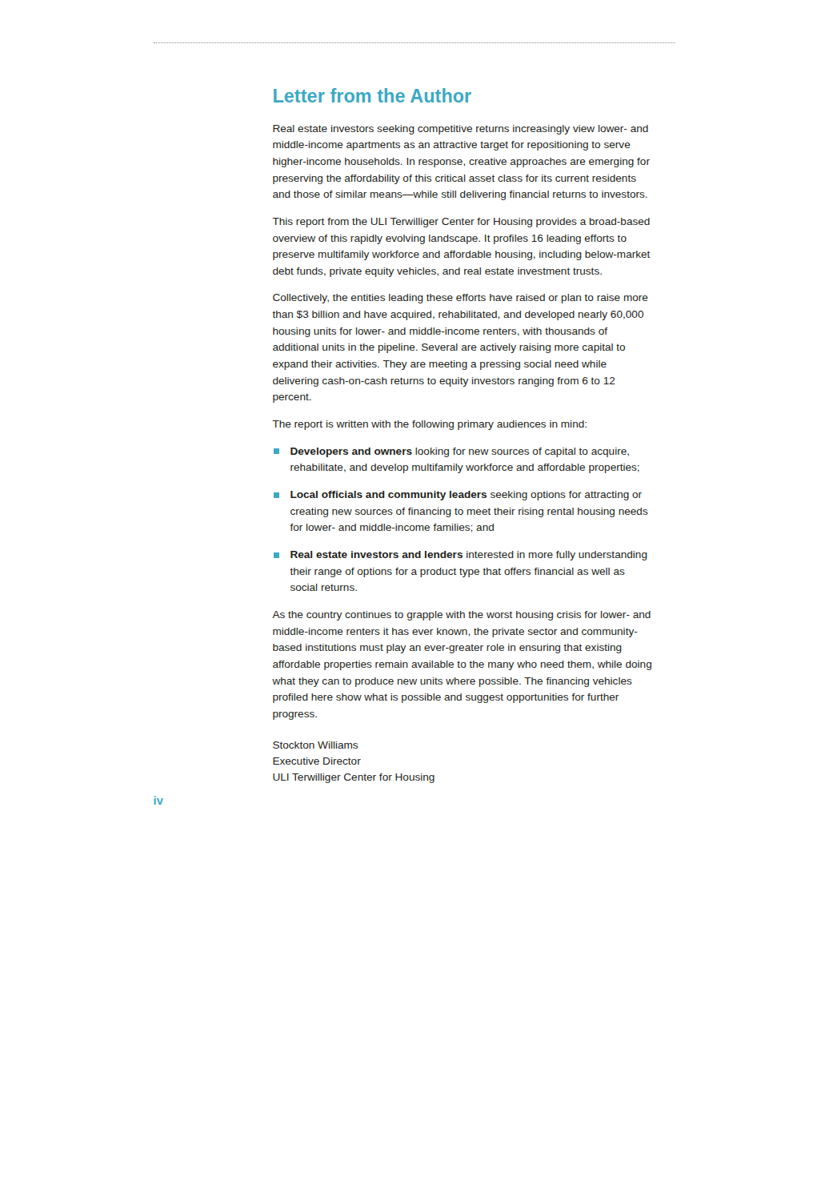Letter from the Author
Real estate investors seeking competitive returns increasingly view lower- and middle-income apartments as an attractive target for repositioning to serve higher-income households. In response, creative approaches are emerging for preserving the affordability of this critical asset class for its current residents and those of similar means—while still delivering financial returns to investors.
This report from the ULI Terwilliger Center for Housing provides a broad-based overview of this rapidly evolving landscape. It profiles 16 leading efforts to preserve multifamily workforce and affordable housing, including below-market debt funds, private equity vehicles, and real estate investment trusts.
Collectively, the entities leading these efforts have raised or plan to raise more than $3 billion and have acquired, rehabilitated, and developed nearly 60,000 housing units for lower- and middle-income renters, with thousands of additional units in the pipeline. Several are actively raising more capital to expand their activities. They are meeting a pressing social need while delivering cash-on-cash returns to equity investors ranging from 6 to 12 percent.
The report is written with the following primary audiences in mind:
Developers and owners looking for new sources of capital to acquire, rehabilitate, and develop multifamily workforce and affordable properties;
Local officials and community leaders seeking options for attracting or creating new sources of financing to meet their rising rental housing needs for lower- and middle-income families; and
Real estate investors and lenders interested in more fully understanding their range of options for a product type that offers financial as well as social returns.
As the country continues to grapple with the worst housing crisis for lower- and middle-income renters it has ever known, the private sector and community-based institutions must play an ever-greater role in ensuring that existing affordable properties remain available to the many who need them, while doing what they can to produce new units where possible. The financing vehicles profiled here show what is possible and suggest opportunities for further progress.
Stockton Williams
Executive Director
ULI Terwilliger Center for Housing
iv